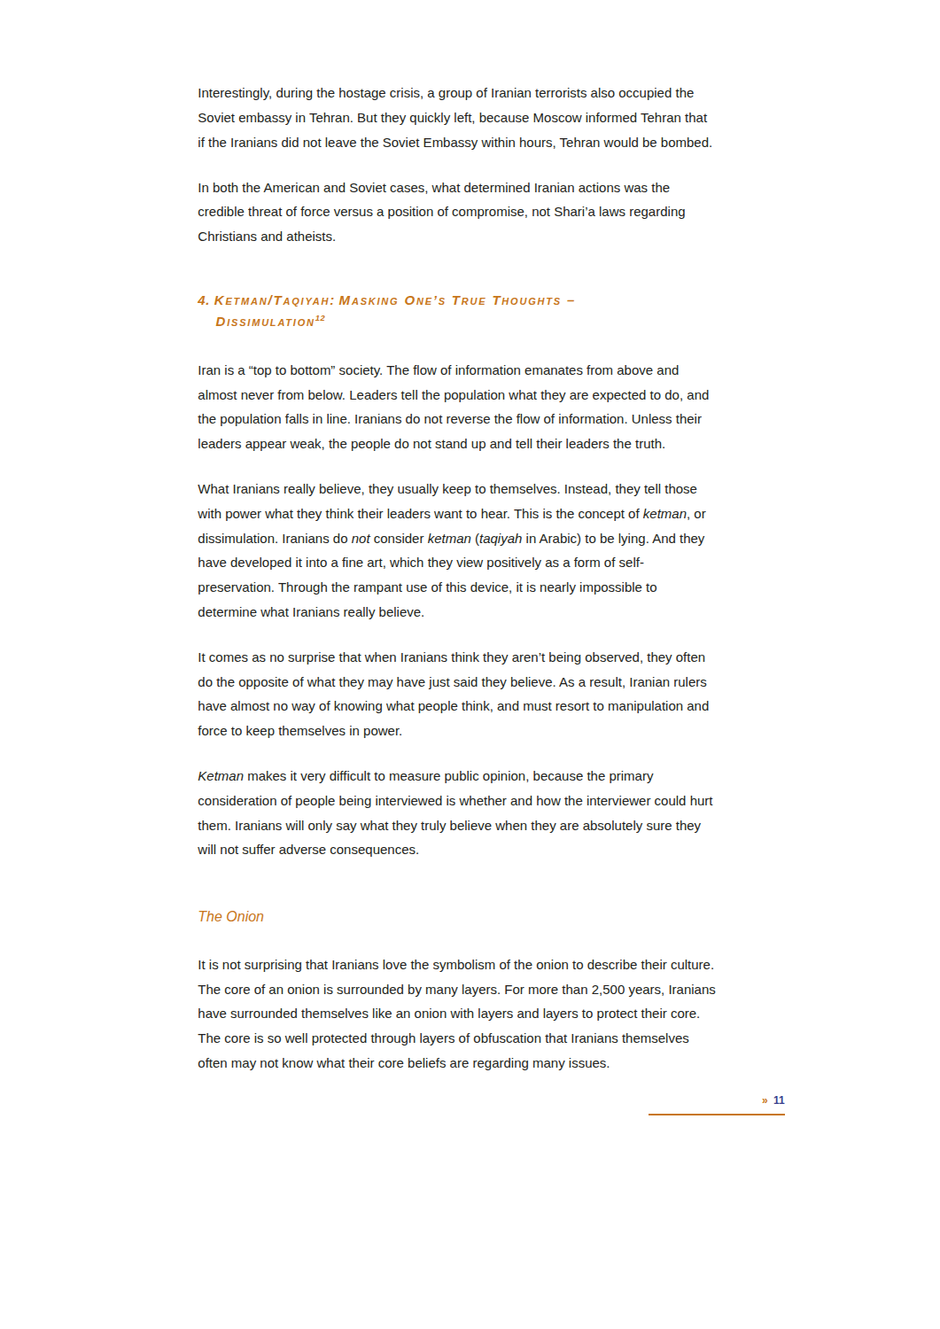Interestingly, during the hostage crisis, a group of Iranian terrorists also occupied the Soviet embassy in Tehran. But they quickly left, because Moscow informed Tehran that if the Iranians did not leave the Soviet Embassy within hours, Tehran would be bombed.
In both the American and Soviet cases, what determined Iranian actions was the credible threat of force versus a position of compromise, not Shari’a laws regarding Christians and atheists.
4. Ketman/Taqiyah: Masking One’s True Thoughts –Dissimulation12
Iran is a “top to bottom” society. The flow of information emanates from above and almost never from below. Leaders tell the population what they are expected to do, and the population falls in line. Iranians do not reverse the flow of information. Unless their leaders appear weak, the people do not stand up and tell their leaders the truth.
What Iranians really believe, they usually keep to themselves. Instead, they tell those with power what they think their leaders want to hear. This is the concept of ketman, or dissimulation. Iranians do not consider ketman (taqiyah in Arabic) to be lying. And they have developed it into a fine art, which they view positively as a form of self-preservation. Through the rampant use of this device, it is nearly impossible to determine what Iranians really believe.
It comes as no surprise that when Iranians think they aren’t being observed, they often do the opposite of what they may have just said they believe. As a result, Iranian rulers have almost no way of knowing what people think, and must resort to manipulation and force to keep themselves in power.
Ketman makes it very difficult to measure public opinion, because the primary consideration of people being interviewed is whether and how the interviewer could hurt them. Iranians will only say what they truly believe when they are absolutely sure they will not suffer adverse consequences.
The Onion
It is not surprising that Iranians love the symbolism of the onion to describe their culture. The core of an onion is surrounded by many layers. For more than 2,500 years, Iranians have surrounded themselves like an onion with layers and layers to protect their core. The core is so well protected through layers of obfuscation that Iranians themselves often may not know what their core beliefs are regarding many issues.
» 11